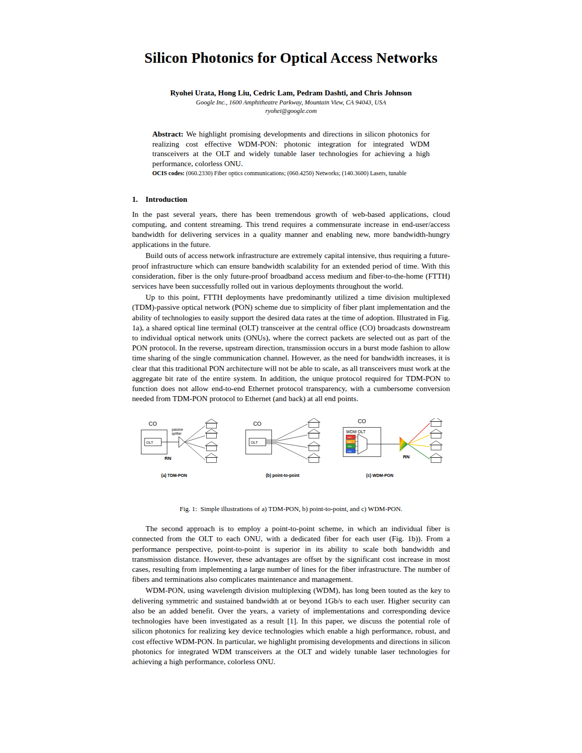Silicon Photonics for Optical Access Networks
Ryohei Urata, Hong Liu, Cedric Lam, Pedram Dashti, and Chris Johnson
Google Inc., 1600 Amphitheatre Parkway, Mountain View, CA 94043, USA
ryohei@google.com
Abstract: We highlight promising developments and directions in silicon photonics for realizing cost effective WDM-PON: photonic integration for integrated WDM transceivers at the OLT and widely tunable laser technologies for achieving a high performance, colorless ONU.
OCIS codes: (060.2330) Fiber optics communications; (060.4250) Networks; (140.3600) Lasers, tunable
1. Introduction
In the past several years, there has been tremendous growth of web-based applications, cloud computing, and content streaming. This trend requires a commensurate increase in end-user/access bandwidth for delivering services in a quality manner and enabling new, more bandwidth-hungry applications in the future.
Build outs of access network infrastructure are extremely capital intensive, thus requiring a future-proof infrastructure which can ensure bandwidth scalability for an extended period of time. With this consideration, fiber is the only future-proof broadband access medium and fiber-to-the-home (FTTH) services have been successfully rolled out in various deployments throughout the world.
Up to this point, FTTH deployments have predominantly utilized a time division multiplexed (TDM)-passive optical network (PON) scheme due to simplicity of fiber plant implementation and the ability of technologies to easily support the desired data rates at the time of adoption. Illustrated in Fig. 1a), a shared optical line terminal (OLT) transceiver at the central office (CO) broadcasts downstream to individual optical network units (ONUs), where the correct packets are selected out as part of the PON protocol. In the reverse, upstream direction, transmission occurs in a burst mode fashion to allow time sharing of the single communication channel. However, as the need for bandwidth increases, it is clear that this traditional PON architecture will not be able to scale, as all transceivers must work at the aggregate bit rate of the entire system. In addition, the unique protocol required for TDM-PON to function does not allow end-to-end Ethernet protocol transparency, with a cumbersome conversion needed from TDM-PON protocol to Ethernet (and back) at all end points.
CO OLT passive splitter RN CO OLT CO WDM OLT TRX TRX TRX TRX RN (a) TDM-PON (b) point-to-point (c) WDM-PON
Fig. 1: Simple illustrations of a) TDM-PON, b) point-to-point, and c) WDM-PON.
The second approach is to employ a point-to-point scheme, in which an individual fiber is connected from the OLT to each ONU, with a dedicated fiber for each user (Fig. 1b)). From a performance perspective, point-to-point is superior in its ability to scale both bandwidth and transmission distance. However, these advantages are offset by the significant cost increase in most cases, resulting from implementing a large number of lines for the fiber infrastructure. The number of fibers and terminations also complicates maintenance and management.
WDM-PON, using wavelength division multiplexing (WDM), has long been touted as the key to delivering symmetric and sustained bandwidth at or beyond 1Gb/s to each user. Higher security can also be an added benefit. Over the years, a variety of implementations and corresponding device technologies have been investigated as a result [1]. In this paper, we discuss the potential role of silicon photonics for realizing key device technologies which enable a high performance, robust, and cost effective WDM-PON. In particular, we highlight promising developments and directions in silicon photonics for integrated WDM transceivers at the OLT and widely tunable laser technologies for achieving a high performance, colorless ONU.